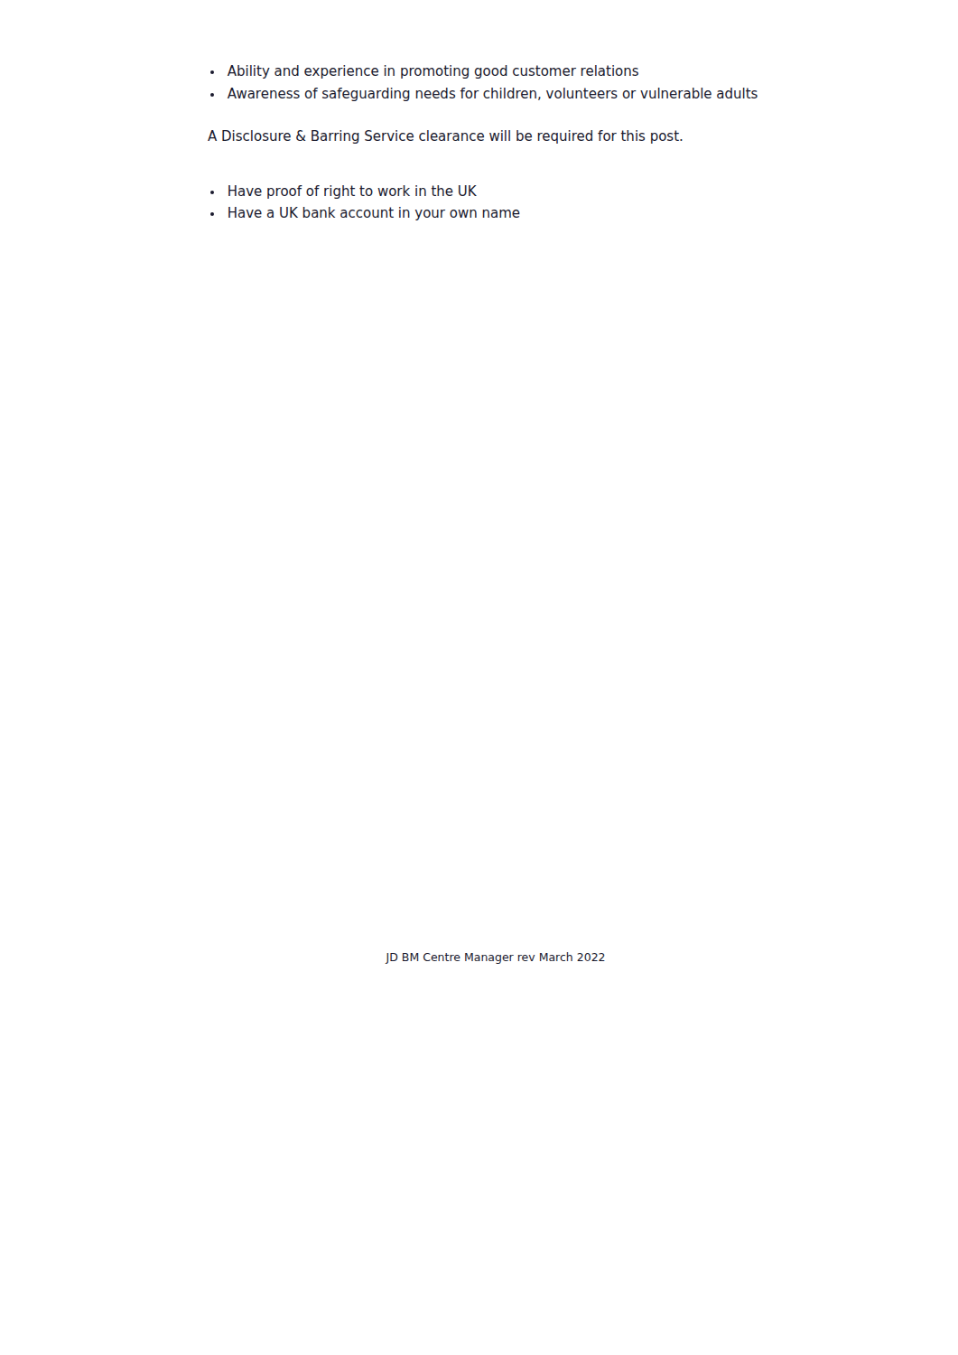Ability and experience in promoting good customer relations
Awareness of safeguarding needs for children, volunteers or vulnerable adults
A Disclosure & Barring Service clearance will be required for this post.
Have proof of right to work in the UK
Have a UK bank account in your own name
JD BM Centre Manager rev March 2022